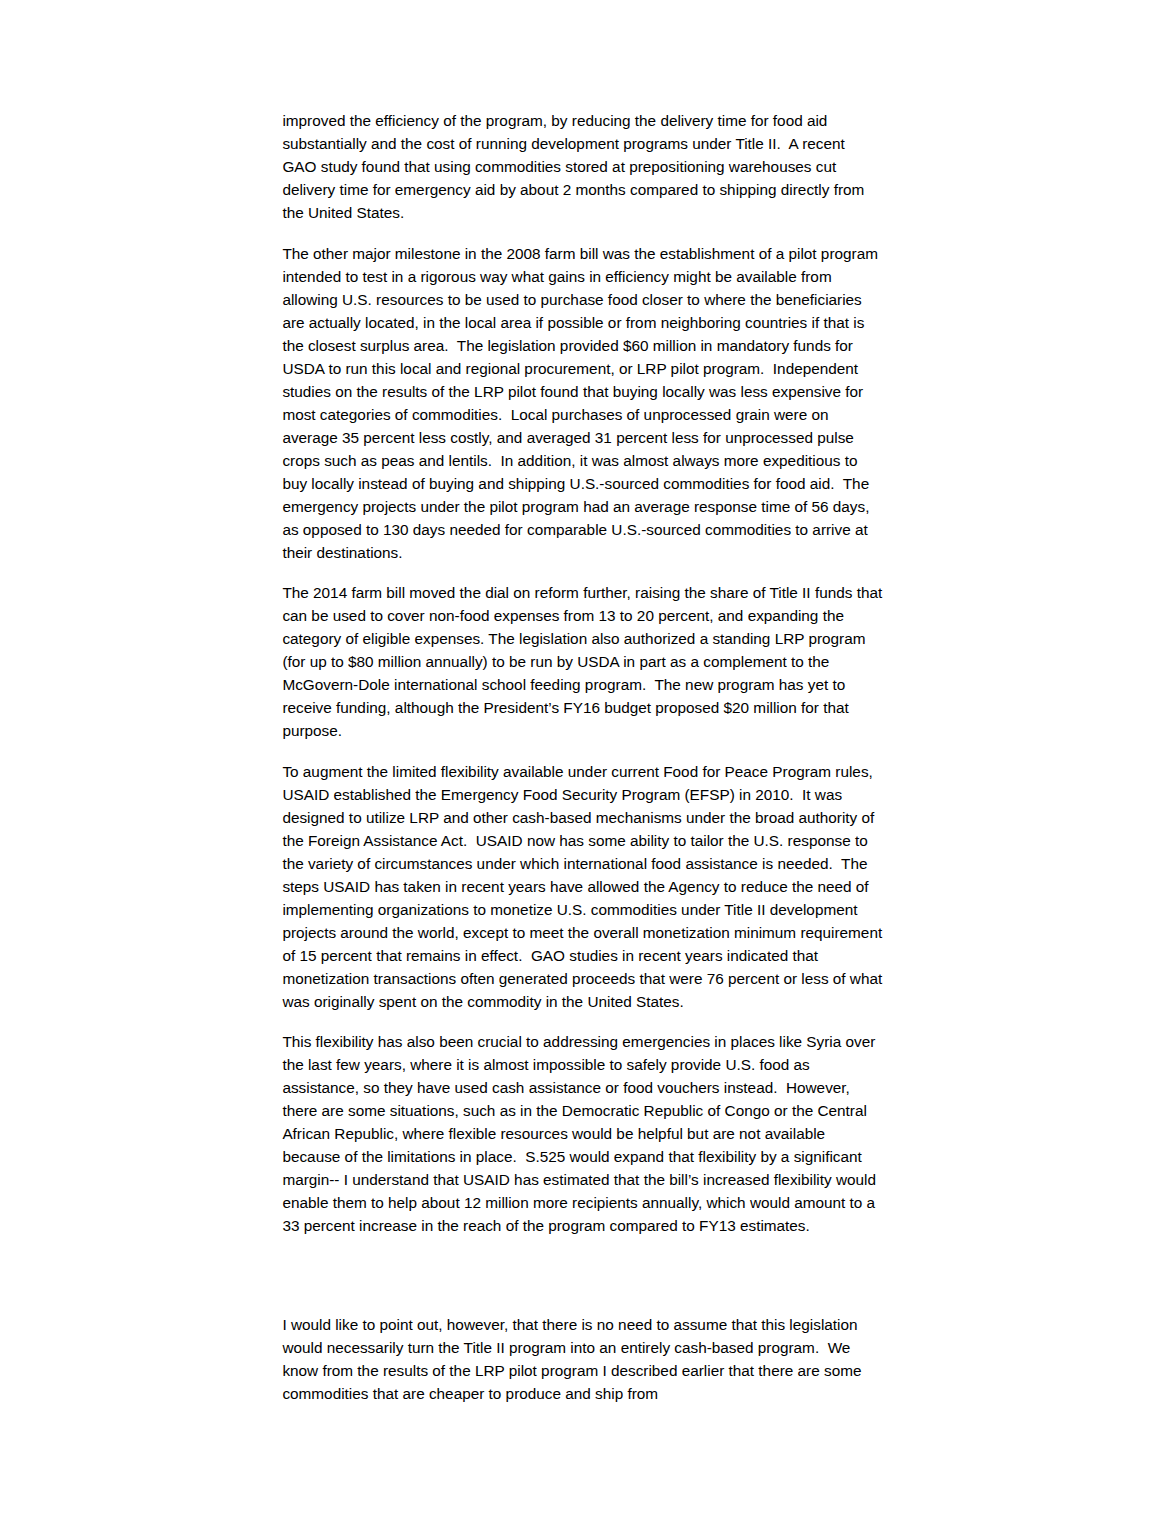improved the efficiency of the program, by reducing the delivery time for food aid substantially and the cost of running development programs under Title II. A recent GAO study found that using commodities stored at prepositioning warehouses cut delivery time for emergency aid by about 2 months compared to shipping directly from the United States.
The other major milestone in the 2008 farm bill was the establishment of a pilot program intended to test in a rigorous way what gains in efficiency might be available from allowing U.S. resources to be used to purchase food closer to where the beneficiaries are actually located, in the local area if possible or from neighboring countries if that is the closest surplus area. The legislation provided $60 million in mandatory funds for USDA to run this local and regional procurement, or LRP pilot program. Independent studies on the results of the LRP pilot found that buying locally was less expensive for most categories of commodities. Local purchases of unprocessed grain were on average 35 percent less costly, and averaged 31 percent less for unprocessed pulse crops such as peas and lentils. In addition, it was almost always more expeditious to buy locally instead of buying and shipping U.S.-sourced commodities for food aid. The emergency projects under the pilot program had an average response time of 56 days, as opposed to 130 days needed for comparable U.S.-sourced commodities to arrive at their destinations.
The 2014 farm bill moved the dial on reform further, raising the share of Title II funds that can be used to cover non-food expenses from 13 to 20 percent, and expanding the category of eligible expenses. The legislation also authorized a standing LRP program (for up to $80 million annually) to be run by USDA in part as a complement to the McGovern-Dole international school feeding program. The new program has yet to receive funding, although the President’s FY16 budget proposed $20 million for that purpose.
To augment the limited flexibility available under current Food for Peace Program rules, USAID established the Emergency Food Security Program (EFSP) in 2010. It was designed to utilize LRP and other cash-based mechanisms under the broad authority of the Foreign Assistance Act. USAID now has some ability to tailor the U.S. response to the variety of circumstances under which international food assistance is needed. The steps USAID has taken in recent years have allowed the Agency to reduce the need of implementing organizations to monetize U.S. commodities under Title II development projects around the world, except to meet the overall monetization minimum requirement of 15 percent that remains in effect. GAO studies in recent years indicated that monetization transactions often generated proceeds that were 76 percent or less of what was originally spent on the commodity in the United States.
This flexibility has also been crucial to addressing emergencies in places like Syria over the last few years, where it is almost impossible to safely provide U.S. food as assistance, so they have used cash assistance or food vouchers instead. However, there are some situations, such as in the Democratic Republic of Congo or the Central African Republic, where flexible resources would be helpful but are not available because of the limitations in place. S.525 would expand that flexibility by a significant margin-- I understand that USAID has estimated that the bill’s increased flexibility would enable them to help about 12 million more recipients annually, which would amount to a 33 percent increase in the reach of the program compared to FY13 estimates.
I would like to point out, however, that there is no need to assume that this legislation would necessarily turn the Title II program into an entirely cash-based program. We know from the results of the LRP pilot program I described earlier that there are some commodities that are cheaper to produce and ship from